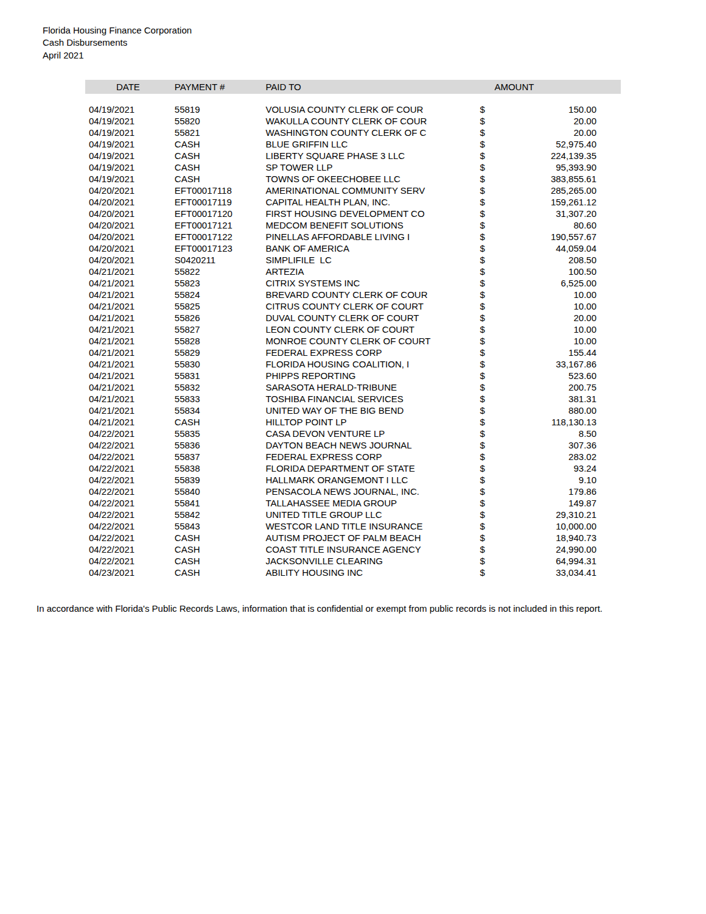Florida Housing Finance Corporation
Cash Disbursements
April 2021
| DATE | PAYMENT # | PAID TO | AMOUNT |
| --- | --- | --- | --- |
| 04/19/2021 | 55819 | VOLUSIA COUNTY CLERK OF COUR | $ | 150.00 |
| 04/19/2021 | 55820 | WAKULLA COUNTY CLERK OF COUR | $ | 20.00 |
| 04/19/2021 | 55821 | WASHINGTON COUNTY CLERK OF C | $ | 20.00 |
| 04/19/2021 | CASH | BLUE GRIFFIN LLC | $ | 52,975.40 |
| 04/19/2021 | CASH | LIBERTY SQUARE PHASE 3 LLC | $ | 224,139.35 |
| 04/19/2021 | CASH | SP TOWER LLP | $ | 95,393.90 |
| 04/19/2021 | CASH | TOWNS OF OKEECHOBEE LLC | $ | 383,855.61 |
| 04/20/2021 | EFT00017118 | AMERINATIONAL COMMUNITY SERV | $ | 285,265.00 |
| 04/20/2021 | EFT00017119 | CAPITAL HEALTH PLAN, INC. | $ | 159,261.12 |
| 04/20/2021 | EFT00017120 | FIRST HOUSING DEVELOPMENT CO | $ | 31,307.20 |
| 04/20/2021 | EFT00017121 | MEDCOM BENEFIT SOLUTIONS | $ | 80.60 |
| 04/20/2021 | EFT00017122 | PINELLAS AFFORDABLE LIVING I | $ | 190,557.67 |
| 04/20/2021 | EFT00017123 | BANK OF AMERICA | $ | 44,059.04 |
| 04/20/2021 | S0420211 | SIMPLIFILE LC | $ | 208.50 |
| 04/21/2021 | 55822 | ARTEZIA | $ | 100.50 |
| 04/21/2021 | 55823 | CITRIX SYSTEMS INC | $ | 6,525.00 |
| 04/21/2021 | 55824 | BREVARD COUNTY CLERK OF COUR | $ | 10.00 |
| 04/21/2021 | 55825 | CITRUS COUNTY CLERK OF COURT | $ | 10.00 |
| 04/21/2021 | 55826 | DUVAL COUNTY CLERK OF COURT | $ | 20.00 |
| 04/21/2021 | 55827 | LEON COUNTY CLERK OF COURT | $ | 10.00 |
| 04/21/2021 | 55828 | MONROE COUNTY CLERK OF COURT | $ | 10.00 |
| 04/21/2021 | 55829 | FEDERAL EXPRESS CORP | $ | 155.44 |
| 04/21/2021 | 55830 | FLORIDA HOUSING COALITION, I | $ | 33,167.86 |
| 04/21/2021 | 55831 | PHIPPS REPORTING | $ | 523.60 |
| 04/21/2021 | 55832 | SARASOTA HERALD-TRIBUNE | $ | 200.75 |
| 04/21/2021 | 55833 | TOSHIBA FINANCIAL SERVICES | $ | 381.31 |
| 04/21/2021 | 55834 | UNITED WAY OF THE BIG BEND | $ | 880.00 |
| 04/21/2021 | CASH | HILLTOP POINT LP | $ | 118,130.13 |
| 04/22/2021 | 55835 | CASA DEVON VENTURE LP | $ | 8.50 |
| 04/22/2021 | 55836 | DAYTON BEACH NEWS JOURNAL | $ | 307.36 |
| 04/22/2021 | 55837 | FEDERAL EXPRESS CORP | $ | 283.02 |
| 04/22/2021 | 55838 | FLORIDA DEPARTMENT OF STATE | $ | 93.24 |
| 04/22/2021 | 55839 | HALLMARK ORANGEMONT I LLC | $ | 9.10 |
| 04/22/2021 | 55840 | PENSACOLA NEWS JOURNAL, INC. | $ | 179.86 |
| 04/22/2021 | 55841 | TALLAHASSEE MEDIA GROUP | $ | 149.87 |
| 04/22/2021 | 55842 | UNITED TITLE GROUP LLC | $ | 29,310.21 |
| 04/22/2021 | 55843 | WESTCOR LAND TITLE INSURANCE | $ | 10,000.00 |
| 04/22/2021 | CASH | AUTISM PROJECT OF PALM BEACH | $ | 18,940.73 |
| 04/22/2021 | CASH | COAST TITLE INSURANCE AGENCY | $ | 24,990.00 |
| 04/22/2021 | CASH | JACKSONVILLE CLEARING | $ | 64,994.31 |
| 04/23/2021 | CASH | ABILITY HOUSING INC | $ | 33,034.41 |
In accordance with Florida's Public Records Laws, information that is confidential or exempt from public records is not included in this report.